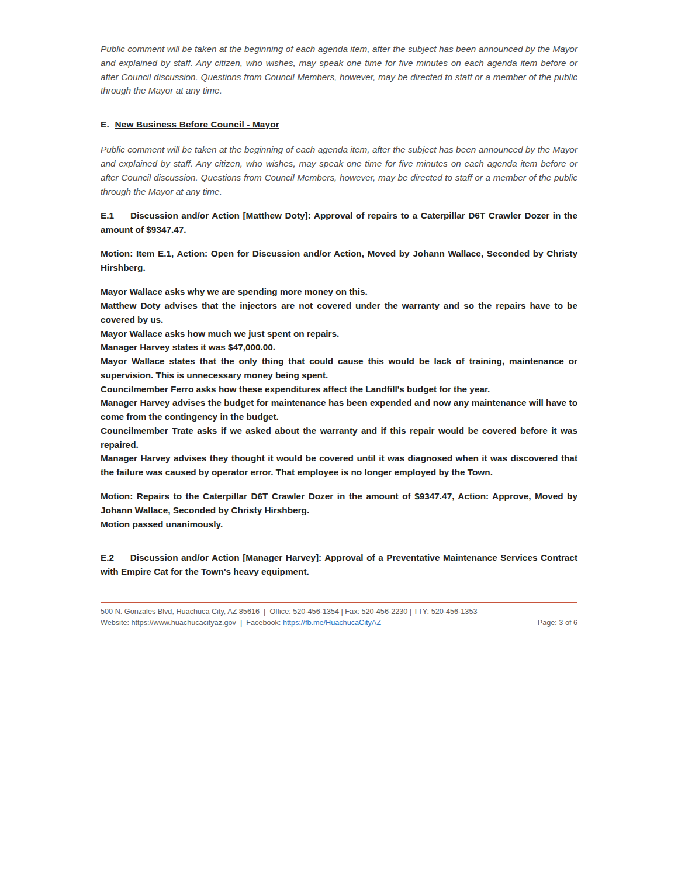Public comment will be taken at the beginning of each agenda item, after the subject has been announced by the Mayor and explained by staff. Any citizen, who wishes, may speak one time for five minutes on each agenda item before or after Council discussion. Questions from Council Members, however, may be directed to staff or a member of the public through the Mayor at any time.
E. New Business Before Council - Mayor
Public comment will be taken at the beginning of each agenda item, after the subject has been announced by the Mayor and explained by staff. Any citizen, who wishes, may speak one time for five minutes on each agenda item before or after Council discussion. Questions from Council Members, however, may be directed to staff or a member of the public through the Mayor at any time.
E.1 Discussion and/or Action [Matthew Doty]: Approval of repairs to a Caterpillar D6T Crawler Dozer in the amount of $9347.47.
Motion: Item E.1, Action: Open for Discussion and/or Action, Moved by Johann Wallace, Seconded by Christy Hirshberg.
Mayor Wallace asks why we are spending more money on this. Matthew Doty advises that the injectors are not covered under the warranty and so the repairs have to be covered by us. Mayor Wallace asks how much we just spent on repairs. Manager Harvey states it was $47,000.00. Mayor Wallace states that the only thing that could cause this would be lack of training, maintenance or supervision. This is unnecessary money being spent. Councilmember Ferro asks how these expenditures affect the Landfill's budget for the year. Manager Harvey advises the budget for maintenance has been expended and now any maintenance will have to come from the contingency in the budget. Councilmember Trate asks if we asked about the warranty and if this repair would be covered before it was repaired. Manager Harvey advises they thought it would be covered until it was diagnosed when it was discovered that the failure was caused by operator error. That employee is no longer employed by the Town.
Motion: Repairs to the Caterpillar D6T Crawler Dozer in the amount of $9347.47, Action: Approve, Moved by Johann Wallace, Seconded by Christy Hirshberg.
Motion passed unanimously.
E.2 Discussion and/or Action [Manager Harvey]: Approval of a Preventative Maintenance Services Contract with Empire Cat for the Town's heavy equipment.
500 N. Gonzales Blvd, Huachuca City, AZ 85616 | Office: 520-456-1354 | Fax: 520-456-2230 | TTY: 520-456-1353 Website: https://www.huachucacityaz.gov | Facebook: https://fb.me/HuachucaCityAZ Page: 3 of 6